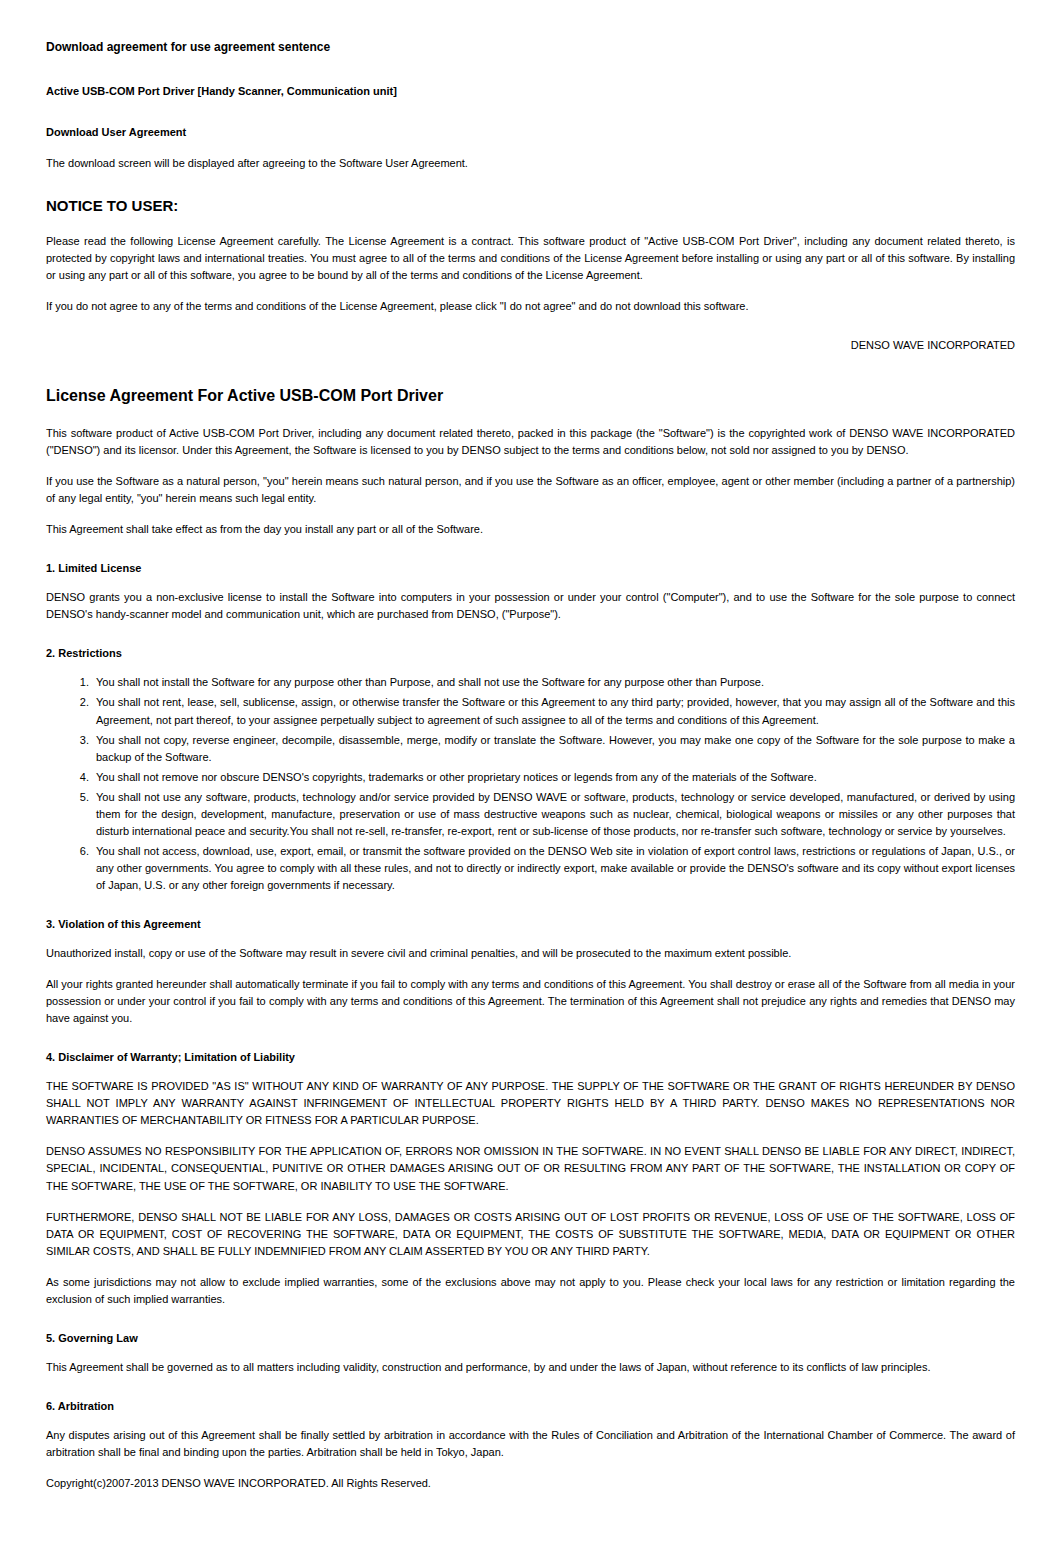Download agreement for use agreement sentence
Active USB-COM Port Driver [Handy Scanner, Communication unit]
Download User Agreement
The download screen will be displayed after agreeing to the Software User Agreement.
NOTICE TO USER:
Please read the following License Agreement carefully. The License Agreement is a contract. This software product of "Active USB-COM Port Driver", including any document related thereto, is protected by copyright laws and international treaties. You must agree to all of the terms and conditions of the License Agreement before installing or using any part or all of this software. By installing or using any part or all of this software, you agree to be bound by all of the terms and conditions of the License Agreement.
If you do not agree to any of the terms and conditions of the License Agreement, please click "I do not agree" and do not download this software.
DENSO WAVE INCORPORATED
License Agreement For Active USB-COM Port Driver
This software product of Active USB-COM Port Driver, including any document related thereto, packed in this package (the "Software") is the copyrighted work of DENSO WAVE INCORPORATED ("DENSO") and its licensor. Under this Agreement, the Software is licensed to you by DENSO subject to the terms and conditions below, not sold nor assigned to you by DENSO.
If you use the Software as a natural person, "you" herein means such natural person, and if you use the Software as an officer, employee, agent or other member (including a partner of a partnership) of any legal entity, "you" herein means such legal entity.
This Agreement shall take effect as from the day you install any part or all of the Software.
1. Limited License
DENSO grants you a non-exclusive license to install the Software into computers in your possession or under your control ("Computer"), and to use the Software for the sole purpose to connect DENSO's handy-scanner model and communication unit, which are purchased from DENSO, ("Purpose").
2. Restrictions
You shall not install the Software for any purpose other than Purpose, and shall not use the Software for any purpose other than Purpose.
You shall not rent, lease, sell, sublicense, assign, or otherwise transfer the Software or this Agreement to any third party; provided, however, that you may assign all of the Software and this Agreement, not part thereof, to your assignee perpetually subject to agreement of such assignee to all of the terms and conditions of this Agreement.
You shall not copy, reverse engineer, decompile, disassemble, merge, modify or translate the Software. However, you may make one copy of the Software for the sole purpose to make a backup of the Software.
You shall not remove nor obscure DENSO's copyrights, trademarks or other proprietary notices or legends from any of the materials of the Software.
You shall not use any software, products, technology and/or service provided by DENSO WAVE or software, products, technology or service developed, manufactured, or derived by using them for the design, development, manufacture, preservation or use of mass destructive weapons such as nuclear, chemical, biological weapons or missiles or any other purposes that disturb international peace and security.You shall not re-sell, re-transfer, re-export, rent or sub-license of those products, nor re-transfer such software, technology or service by yourselves.
You shall not access, download, use, export, email, or transmit the software provided on the DENSO Web site in violation of export control laws, restrictions or regulations of Japan, U.S., or any other governments. You agree to comply with all these rules, and not to directly or indirectly export, make available or provide the DENSO's software and its copy without export licenses of Japan, U.S. or any other foreign governments if necessary.
3. Violation of this Agreement
Unauthorized install, copy or use of the Software may result in severe civil and criminal penalties, and will be prosecuted to the maximum extent possible.
All your rights granted hereunder shall automatically terminate if you fail to comply with any terms and conditions of this Agreement. You shall destroy or erase all of the Software from all media in your possession or under your control if you fail to comply with any terms and conditions of this Agreement. The termination of this Agreement shall not prejudice any rights and remedies that DENSO may have against you.
4. Disclaimer of Warranty; Limitation of Liability
THE SOFTWARE IS PROVIDED "AS IS" WITHOUT ANY KIND OF WARRANTY OF ANY PURPOSE. THE SUPPLY OF THE SOFTWARE OR THE GRANT OF RIGHTS HEREUNDER BY DENSO SHALL NOT IMPLY ANY WARRANTY AGAINST INFRINGEMENT OF INTELLECTUAL PROPERTY RIGHTS HELD BY A THIRD PARTY. DENSO MAKES NO REPRESENTATIONS NOR WARRANTIES OF MERCHANTABILITY OR FITNESS FOR A PARTICULAR PURPOSE.
DENSO ASSUMES NO RESPONSIBILITY FOR THE APPLICATION OF, ERRORS NOR OMISSION IN THE SOFTWARE. IN NO EVENT SHALL DENSO BE LIABLE FOR ANY DIRECT, INDIRECT, SPECIAL, INCIDENTAL, CONSEQUENTIAL, PUNITIVE OR OTHER DAMAGES ARISING OUT OF OR RESULTING FROM ANY PART OF THE SOFTWARE, THE INSTALLATION OR COPY OF THE SOFTWARE, THE USE OF THE SOFTWARE, OR INABILITY TO USE THE SOFTWARE.
FURTHERMORE, DENSO SHALL NOT BE LIABLE FOR ANY LOSS, DAMAGES OR COSTS ARISING OUT OF LOST PROFITS OR REVENUE, LOSS OF USE OF THE SOFTWARE, LOSS OF DATA OR EQUIPMENT, COST OF RECOVERING THE SOFTWARE, DATA OR EQUIPMENT, THE COSTS OF SUBSTITUTE THE SOFTWARE, MEDIA, DATA OR EQUIPMENT OR OTHER SIMILAR COSTS, AND SHALL BE FULLY INDEMNIFIED FROM ANY CLAIM ASSERTED BY YOU OR ANY THIRD PARTY.
As some jurisdictions may not allow to exclude implied warranties, some of the exclusions above may not apply to you. Please check your local laws for any restriction or limitation regarding the exclusion of such implied warranties.
5. Governing Law
This Agreement shall be governed as to all matters including validity, construction and performance, by and under the laws of Japan, without reference to its conflicts of law principles.
6. Arbitration
Any disputes arising out of this Agreement shall be finally settled by arbitration in accordance with the Rules of Conciliation and Arbitration of the International Chamber of Commerce. The award of arbitration shall be final and binding upon the parties. Arbitration shall be held in Tokyo, Japan.
Copyright(c)2007-2013 DENSO WAVE INCORPORATED. All Rights Reserved.